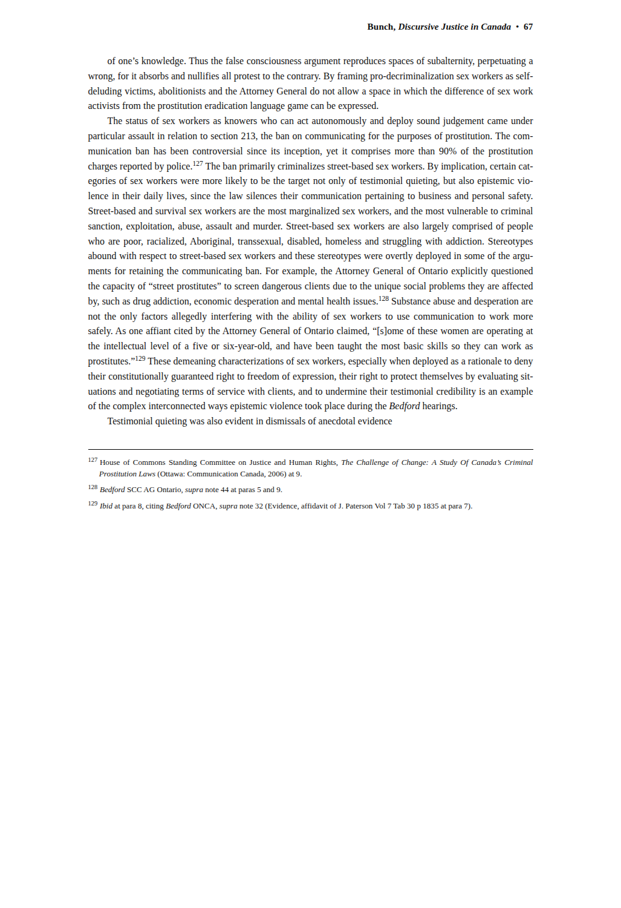Bunch, Discursive Justice in Canada•67
of one’s knowledge. Thus the false consciousness argument reproduces spaces of subalternity, perpetuating a wrong, for it absorbs and nullifies all protest to the contrary. By framing pro-decriminalization sex workers as self-deluding victims, abolitionists and the Attorney General do not allow a space in which the difference of sex work activists from the prostitution eradication language game can be expressed.
The status of sex workers as knowers who can act autonomously and deploy sound judgement came under particular assault in relation to section 213, the ban on communicating for the purposes of prostitution. The communication ban has been controversial since its inception, yet it comprises more than 90% of the prostitution charges reported by police.127 The ban primarily criminalizes street-based sex workers. By implication, certain categories of sex workers were more likely to be the target not only of testimonial quieting, but also epistemic violence in their daily lives, since the law silences their communication pertaining to business and personal safety. Street-based and survival sex workers are the most marginalized sex workers, and the most vulnerable to criminal sanction, exploitation, abuse, assault and murder. Street-based sex workers are also largely comprised of people who are poor, racialized, Aboriginal, transsexual, disabled, homeless and struggling with addiction. Stereotypes abound with respect to street-based sex workers and these stereotypes were overtly deployed in some of the arguments for retaining the communicating ban. For example, the Attorney General of Ontario explicitly questioned the capacity of “street prostitutes” to screen dangerous clients due to the unique social problems they are affected by, such as drug addiction, economic desperation and mental health issues.128 Substance abuse and desperation are not the only factors allegedly interfering with the ability of sex workers to use communication to work more safely. As one affiant cited by the Attorney General of Ontario claimed, “[s]ome of these women are operating at the intellectual level of a five or six-year-old, and have been taught the most basic skills so they can work as prostitutes.”129 These demeaning characterizations of sex workers, especially when deployed as a rationale to deny their constitutionally guaranteed right to freedom of expression, their right to protect themselves by evaluating situations and negotiating terms of service with clients, and to undermine their testimonial credibility is an example of the complex interconnected ways epistemic violence took place during the Bedford hearings.
Testimonial quieting was also evident in dismissals of anecdotal evidence
127 House of Commons Standing Committee on Justice and Human Rights, The Challenge of Change: A Study Of Canada’s Criminal Prostitution Laws (Ottawa: Communication Canada, 2006) at 9.
128 Bedford SCC AG Ontario, supra note 44 at paras 5 and 9.
129 Ibid at para 8, citing Bedford ONCA, supra note 32 (Evidence, affidavit of J. Paterson Vol 7 Tab 30 p 1835 at para 7).